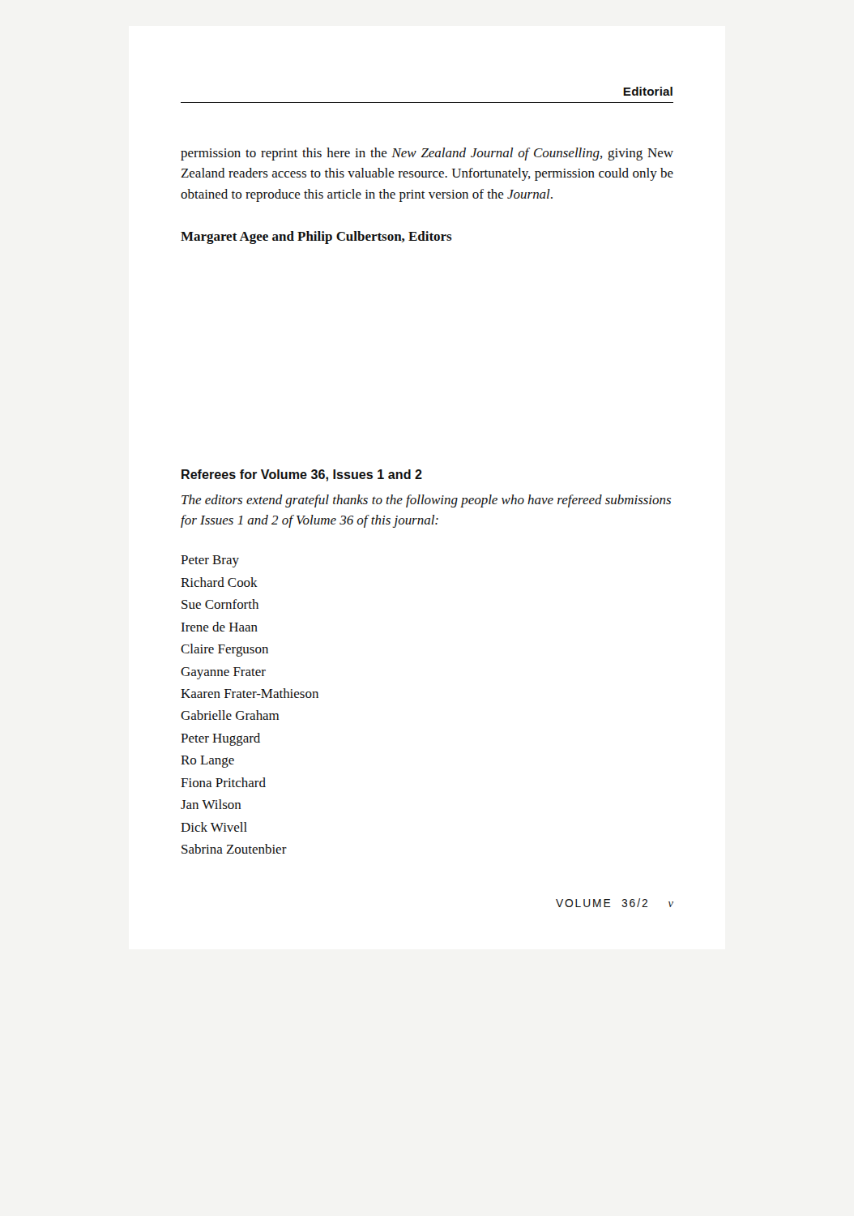Editorial
permission to reprint this here in the New Zealand Journal of Counselling, giving New Zealand readers access to this valuable resource. Unfortunately, permission could only be obtained to reproduce this article in the print version of the Journal.
Margaret Agee and Philip Culbertson, Editors
Referees for Volume 36, Issues 1 and 2
The editors extend grateful thanks to the following people who have refereed submissions for Issues 1 and 2 of Volume 36 of this journal:
Peter Bray
Richard Cook
Sue Cornforth
Irene de Haan
Claire Ferguson
Gayanne Frater
Kaaren Frater-Mathieson
Gabrielle Graham
Peter Huggard
Ro Lange
Fiona Pritchard
Jan Wilson
Dick Wivell
Sabrina Zoutenbier
VOLUME 36/2 v